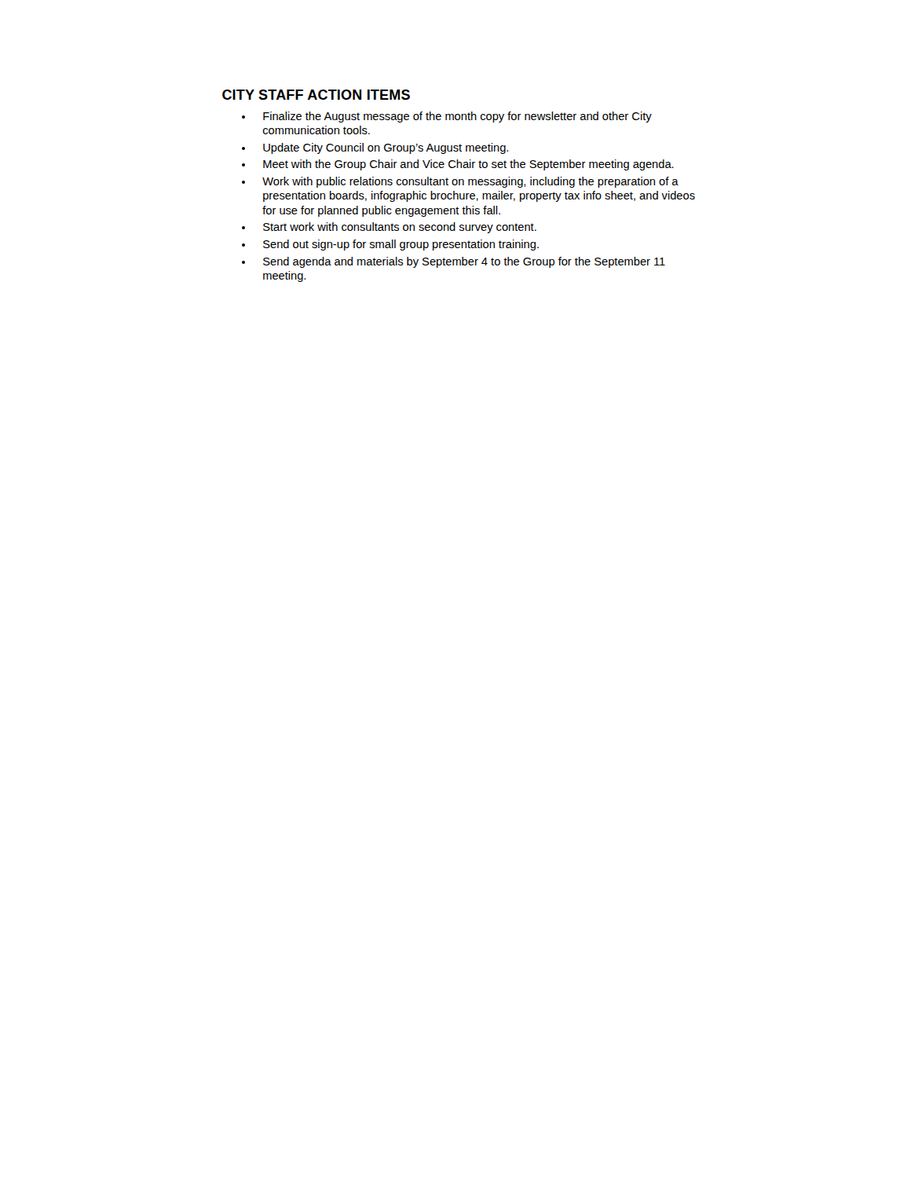CITY STAFF ACTION ITEMS
Finalize the August message of the month copy for newsletter and other City communication tools.
Update City Council on Group’s August meeting.
Meet with the Group Chair and Vice Chair to set the September meeting agenda.
Work with public relations consultant on messaging, including the preparation of a presentation boards, infographic brochure, mailer, property tax info sheet, and videos for use for planned public engagement this fall.
Start work with consultants on second survey content.
Send out sign-up for small group presentation training.
Send agenda and materials by September 4 to the Group for the September 11 meeting.